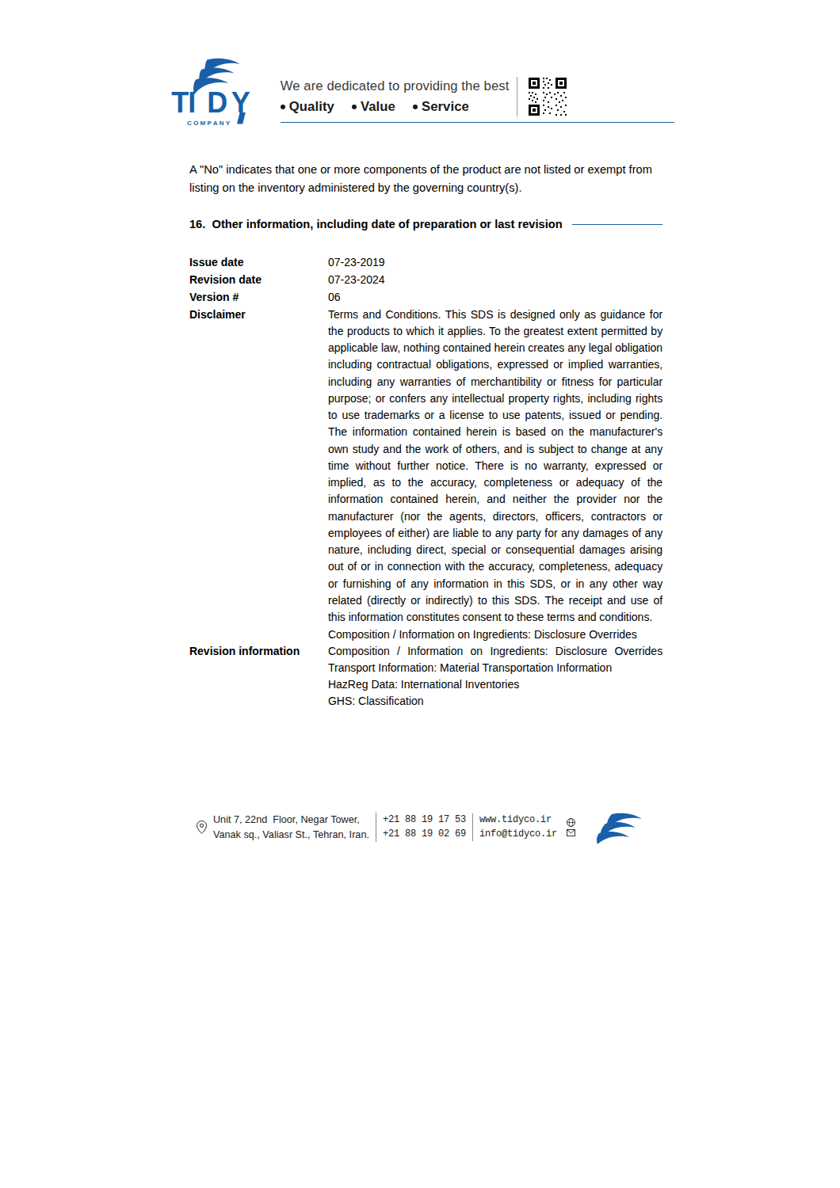TI D Y COMPANY
We are dedicated to providing the best
Quality Value Service
A "No" indicates that one or more components of the product are not listed or exempt from listing on the inventory administered by the governing country(s).
16. Other information, including date of preparation or last revision
| Issue date | 07-23-2019 |
| Revision date | 07-23-2024 |
| Version # | 06 |
| Disclaimer | Terms and Conditions. This SDS is designed only as guidance for the products to which it applies. To the greatest extent permitted by applicable law, nothing contained herein creates any legal obligation including contractual obligations, expressed or implied warranties, including any warranties of merchantibility or fitness for particular purpose; or confers any intellectual property rights, including rights to use trademarks or a license to use patents, issued or pending. The information contained herein is based on the manufacturer's own study and the work of others, and is subject to change at any time without further notice. There is no warranty, expressed or implied, as to the accuracy, completeness or adequacy of the information contained herein, and neither the provider nor the manufacturer (nor the agents, directors, officers, contractors or employees of either) are liable to any party for any damages of any nature, including direct, special or consequential damages arising out of or in connection with the accuracy, completeness, adequacy or furnishing of any information in this SDS, or in any other way related (directly or indirectly) to this SDS. The receipt and use of this information constitutes consent to these terms and conditions. Composition / Information on Ingredients: Disclosure Overrides |
| Revision information | Composition / Information on Ingredients: Disclosure Overrides Transport Information: Material Transportation Information HazReg Data: International Inventories GHS: Classification |
Unit 7, 22nd Floor, Negar Tower,
Vanak sq., Valiasr St., Tehran, Iran.
+21 88 19 17 53
+21 88 19 02 69
www.tidyco.ir
info@tidyco.ir